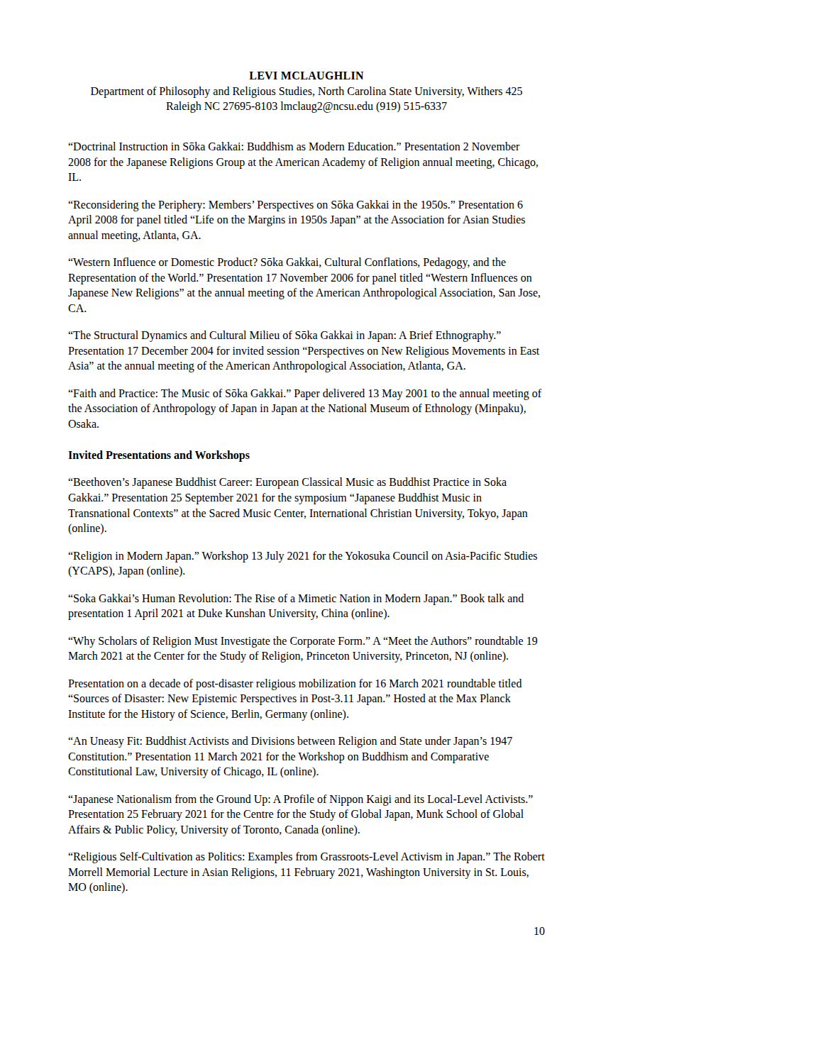LEVI MCLAUGHLIN
Department of Philosophy and Religious Studies, North Carolina State University, Withers 425 Raleigh NC 27695-8103 lmclaug2@ncsu.edu (919) 515-6337
“Doctrinal Instruction in Sōka Gakkai: Buddhism as Modern Education.” Presentation 2 November 2008 for the Japanese Religions Group at the American Academy of Religion annual meeting, Chicago, IL.
“Reconsidering the Periphery: Members’ Perspectives on Sōka Gakkai in the 1950s.” Presentation 6 April 2008 for panel titled “Life on the Margins in 1950s Japan” at the Association for Asian Studies annual meeting, Atlanta, GA.
“Western Influence or Domestic Product? Sōka Gakkai, Cultural Conflations, Pedagogy, and the Representation of the World.” Presentation 17 November 2006 for panel titled “Western Influences on Japanese New Religions” at the annual meeting of the American Anthropological Association, San Jose, CA.
“The Structural Dynamics and Cultural Milieu of Sōka Gakkai in Japan: A Brief Ethnography.” Presentation 17 December 2004 for invited session “Perspectives on New Religious Movements in East Asia” at the annual meeting of the American Anthropological Association, Atlanta, GA.
“Faith and Practice: The Music of Sōka Gakkai.” Paper delivered 13 May 2001 to the annual meeting of the Association of Anthropology of Japan in Japan at the National Museum of Ethnology (Minpaku), Osaka.
Invited Presentations and Workshops
“Beethoven’s Japanese Buddhist Career: European Classical Music as Buddhist Practice in Soka Gakkai.” Presentation 25 September 2021 for the symposium “Japanese Buddhist Music in Transnational Contexts” at the Sacred Music Center, International Christian University, Tokyo, Japan (online).
“Religion in Modern Japan.” Workshop 13 July 2021 for the Yokosuka Council on Asia-Pacific Studies (YCAPS), Japan (online).
“Soka Gakkai’s Human Revolution: The Rise of a Mimetic Nation in Modern Japan.” Book talk and presentation 1 April 2021 at Duke Kunshan University, China (online).
“Why Scholars of Religion Must Investigate the Corporate Form.” A “Meet the Authors” roundtable 19 March 2021 at the Center for the Study of Religion, Princeton University, Princeton, NJ (online).
Presentation on a decade of post-disaster religious mobilization for 16 March 2021 roundtable titled “Sources of Disaster: New Epistemic Perspectives in Post-3.11 Japan.” Hosted at the Max Planck Institute for the History of Science, Berlin, Germany (online).
“An Uneasy Fit: Buddhist Activists and Divisions between Religion and State under Japan’s 1947 Constitution.” Presentation 11 March 2021 for the Workshop on Buddhism and Comparative Constitutional Law, University of Chicago, IL (online).
“Japanese Nationalism from the Ground Up: A Profile of Nippon Kaigi and its Local-Level Activists.” Presentation 25 February 2021 for the Centre for the Study of Global Japan, Munk School of Global Affairs & Public Policy, University of Toronto, Canada (online).
“Religious Self-Cultivation as Politics: Examples from Grassroots-Level Activism in Japan.” The Robert Morrell Memorial Lecture in Asian Religions, 11 February 2021, Washington University in St. Louis, MO (online).
10